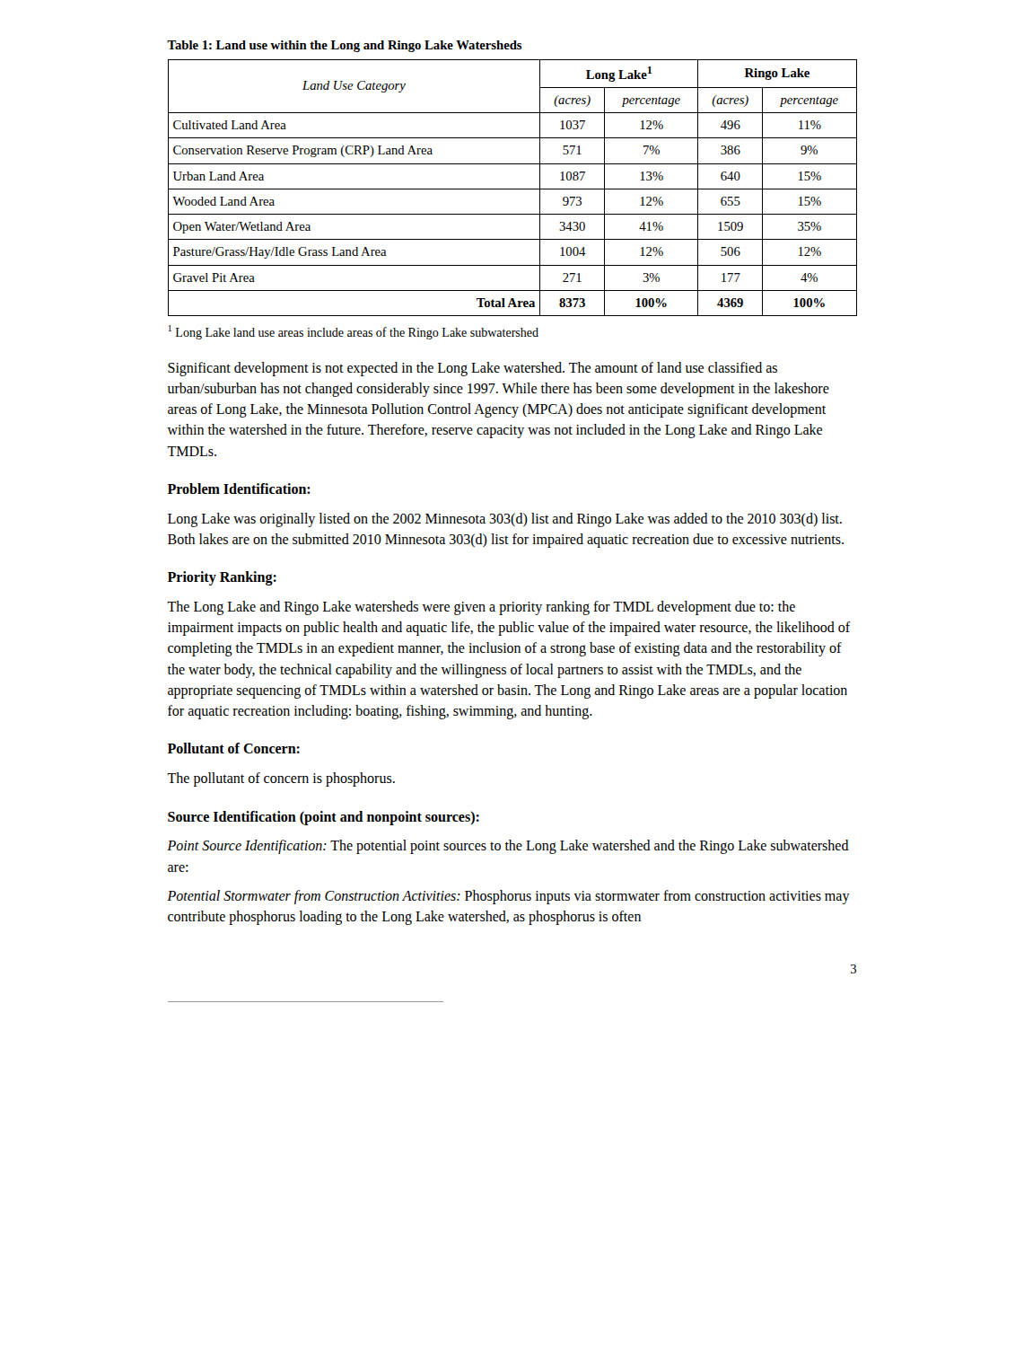Table 1: Land use within the Long and Ringo Lake Watersheds
| Land Use Category | Long Lake 1 | Ringo Lake |
| --- | --- | --- |
| (acres) | percentage | (acres) | percentage |
| Cultivated Land Area | 1037 | 12% | 496 | 11% |
| Conservation Reserve Program (CRP) Land Area | 571 | 7% | 386 | 9% |
| Urban Land Area | 1087 | 13% | 640 | 15% |
| Wooded Land Area | 973 | 12% | 655 | 15% |
| Open Water/Wetland Area | 3430 | 41% | 1509 | 35% |
| Pasture/Grass/Hay/Idle Grass Land Area | 1004 | 12% | 506 | 12% |
| Gravel Pit Area | 271 | 3% | 177 | 4% |
| Total Area | 8373 | 100% | 4369 | 100% |
1 Long Lake land use areas include areas of the Ringo Lake subwatershed
Significant development is not expected in the Long Lake watershed. The amount of land use classified as urban/suburban has not changed considerably since 1997. While there has been some development in the lakeshore areas of Long Lake, the Minnesota Pollution Control Agency (MPCA) does not anticipate significant development within the watershed in the future. Therefore, reserve capacity was not included in the Long Lake and Ringo Lake TMDLs.
Problem Identification:
Long Lake was originally listed on the 2002 Minnesota 303(d) list and Ringo Lake was added to the 2010 303(d) list. Both lakes are on the submitted 2010 Minnesota 303(d) list for impaired aquatic recreation due to excessive nutrients.
Priority Ranking:
The Long Lake and Ringo Lake watersheds were given a priority ranking for TMDL development due to: the impairment impacts on public health and aquatic life, the public value of the impaired water resource, the likelihood of completing the TMDLs in an expedient manner, the inclusion of a strong base of existing data and the restorability of the water body, the technical capability and the willingness of local partners to assist with the TMDLs, and the appropriate sequencing of TMDLs within a watershed or basin. The Long and Ringo Lake areas are a popular location for aquatic recreation including: boating, fishing, swimming, and hunting.
Pollutant of Concern:
The pollutant of concern is phosphorus.
Source Identification (point and nonpoint sources):
Point Source Identification: The potential point sources to the Long Lake watershed and the Ringo Lake subwatershed are:
Potential Stormwater from Construction Activities: Phosphorus inputs via stormwater from construction activities may contribute phosphorus loading to the Long Lake watershed, as phosphorus is often
3